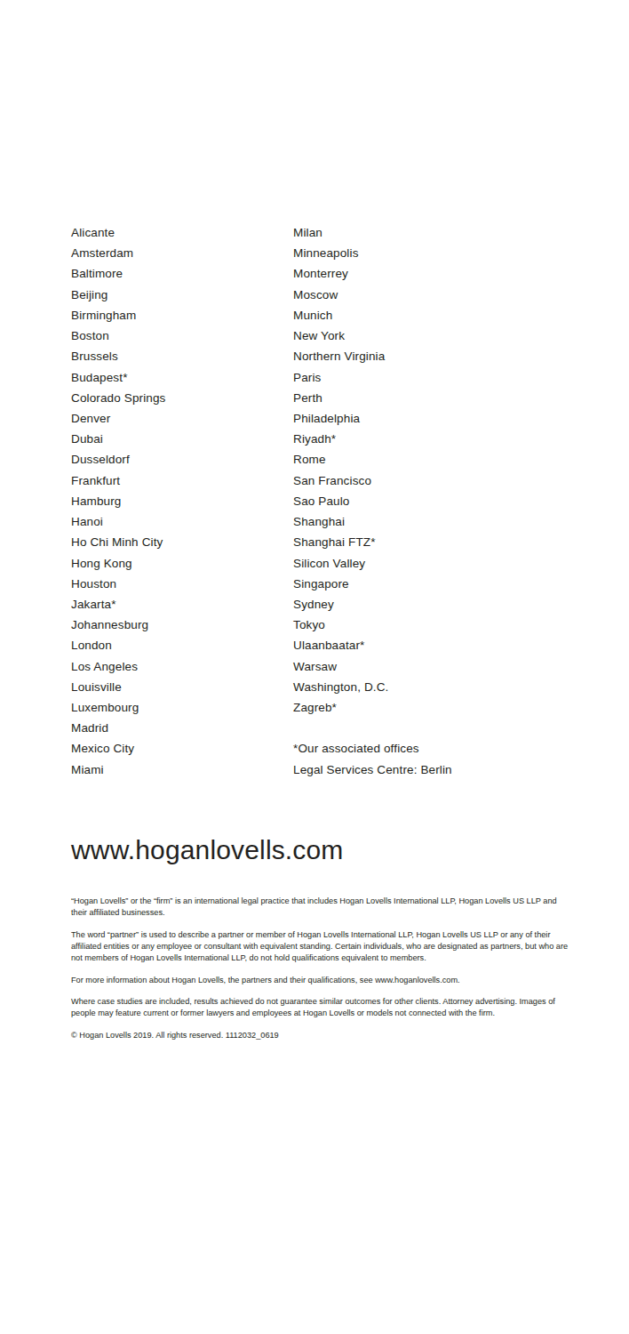Alicante
Amsterdam
Baltimore
Beijing
Birmingham
Boston
Brussels
Budapest*
Colorado Springs
Denver
Dubai
Dusseldorf
Frankfurt
Hamburg
Hanoi
Ho Chi Minh City
Hong Kong
Houston
Jakarta*
Johannesburg
London
Los Angeles
Louisville
Luxembourg
Madrid
Mexico City
Miami
Milan
Minneapolis
Monterrey
Moscow
Munich
New York
Northern Virginia
Paris
Perth
Philadelphia
Riyadh*
Rome
San Francisco
Sao Paulo
Shanghai
Shanghai FTZ*
Silicon Valley
Singapore
Sydney
Tokyo
Ulaanbaatar*
Warsaw
Washington, D.C.
Zagreb*
*Our associated offices
Legal Services Centre: Berlin
www.hoganlovells.com
“Hogan Lovells” or the “firm” is an international legal practice that includes Hogan Lovells International LLP, Hogan Lovells US LLP and their affiliated businesses.
The word “partner” is used to describe a partner or member of Hogan Lovells International LLP, Hogan Lovells US LLP or any of their affiliated entities or any employee or consultant with equivalent standing. Certain individuals, who are designated as partners, but who are not members of Hogan Lovells International LLP, do not hold qualifications equivalent to members.
For more information about Hogan Lovells, the partners and their qualifications, see www.hoganlovells.com.
Where case studies are included, results achieved do not guarantee similar outcomes for other clients. Attorney advertising. Images of people may feature current or former lawyers and employees at Hogan Lovells or models not connected with the firm.
© Hogan Lovells 2019. All rights reserved. 1112032_0619